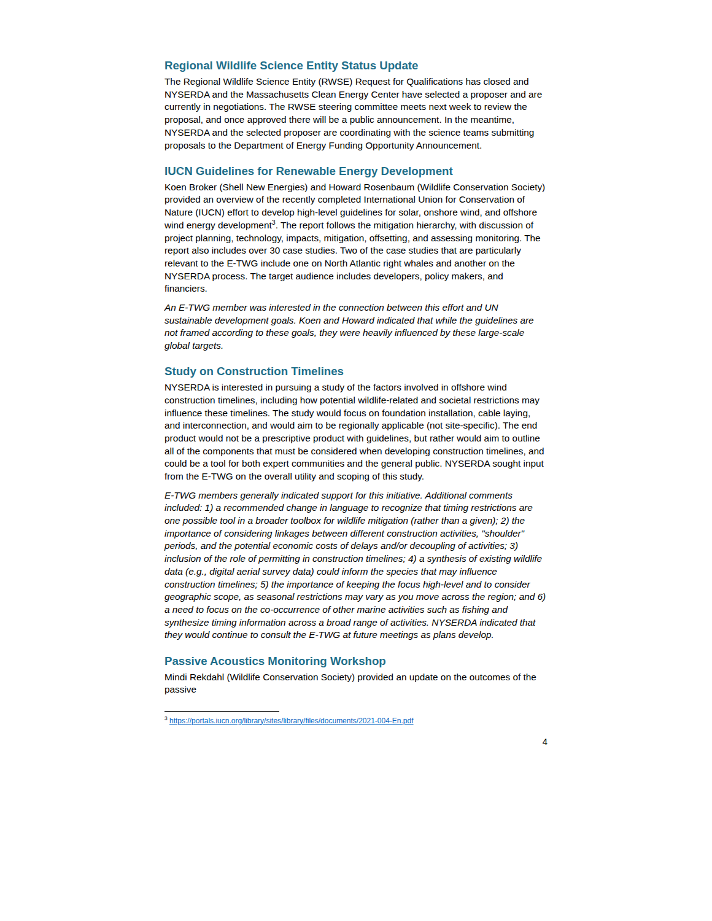Regional Wildlife Science Entity Status Update
The Regional Wildlife Science Entity (RWSE) Request for Qualifications has closed and NYSERDA and the Massachusetts Clean Energy Center have selected a proposer and are currently in negotiations. The RWSE steering committee meets next week to review the proposal, and once approved there will be a public announcement. In the meantime, NYSERDA and the selected proposer are coordinating with the science teams submitting proposals to the Department of Energy Funding Opportunity Announcement.
IUCN Guidelines for Renewable Energy Development
Koen Broker (Shell New Energies) and Howard Rosenbaum (Wildlife Conservation Society) provided an overview of the recently completed International Union for Conservation of Nature (IUCN) effort to develop high-level guidelines for solar, onshore wind, and offshore wind energy development3. The report follows the mitigation hierarchy, with discussion of project planning, technology, impacts, mitigation, offsetting, and assessing monitoring. The report also includes over 30 case studies. Two of the case studies that are particularly relevant to the E-TWG include one on North Atlantic right whales and another on the NYSERDA process. The target audience includes developers, policy makers, and financiers.
An E-TWG member was interested in the connection between this effort and UN sustainable development goals. Koen and Howard indicated that while the guidelines are not framed according to these goals, they were heavily influenced by these large-scale global targets.
Study on Construction Timelines
NYSERDA is interested in pursuing a study of the factors involved in offshore wind construction timelines, including how potential wildlife-related and societal restrictions may influence these timelines. The study would focus on foundation installation, cable laying, and interconnection, and would aim to be regionally applicable (not site-specific). The end product would not be a prescriptive product with guidelines, but rather would aim to outline all of the components that must be considered when developing construction timelines, and could be a tool for both expert communities and the general public. NYSERDA sought input from the E-TWG on the overall utility and scoping of this study.
E-TWG members generally indicated support for this initiative. Additional comments included: 1) a recommended change in language to recognize that timing restrictions are one possible tool in a broader toolbox for wildlife mitigation (rather than a given); 2) the importance of considering linkages between different construction activities, "shoulder" periods, and the potential economic costs of delays and/or decoupling of activities; 3) inclusion of the role of permitting in construction timelines; 4) a synthesis of existing wildlife data (e.g., digital aerial survey data) could inform the species that may influence construction timelines; 5) the importance of keeping the focus high-level and to consider geographic scope, as seasonal restrictions may vary as you move across the region; and 6) a need to focus on the co-occurrence of other marine activities such as fishing and synthesize timing information across a broad range of activities. NYSERDA indicated that they would continue to consult the E-TWG at future meetings as plans develop.
Passive Acoustics Monitoring Workshop
Mindi Rekdahl (Wildlife Conservation Society) provided an update on the outcomes of the passive
3 https://portals.iucn.org/library/sites/library/files/documents/2021-004-En.pdf
4